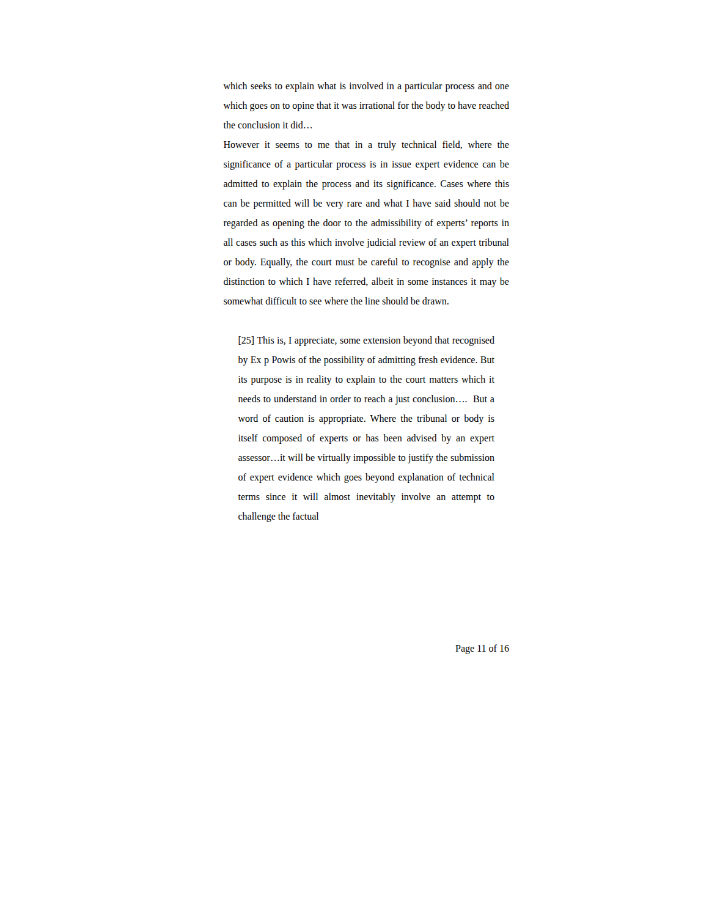which seeks to explain what is involved in a particular process and one which goes on to opine that it was irrational for the body to have reached the conclusion it did…
However it seems to me that in a truly technical field, where the significance of a particular process is in issue expert evidence can be admitted to explain the process and its significance. Cases where this can be permitted will be very rare and what I have said should not be regarded as opening the door to the admissibility of experts’ reports in all cases such as this which involve judicial review of an expert tribunal or body. Equally, the court must be careful to recognise and apply the distinction to which I have referred, albeit in some instances it may be somewhat difficult to see where the line should be drawn.
[25] This is, I appreciate, some extension beyond that recognised by Ex p Powis of the possibility of admitting fresh evidence. But its purpose is in reality to explain to the court matters which it needs to understand in order to reach a just conclusion…. But a word of caution is appropriate. Where the tribunal or body is itself composed of experts or has been advised by an expert assessor…it will be virtually impossible to justify the submission of expert evidence which goes beyond explanation of technical terms since it will almost inevitably involve an attempt to challenge the factual
Page 11 of 16